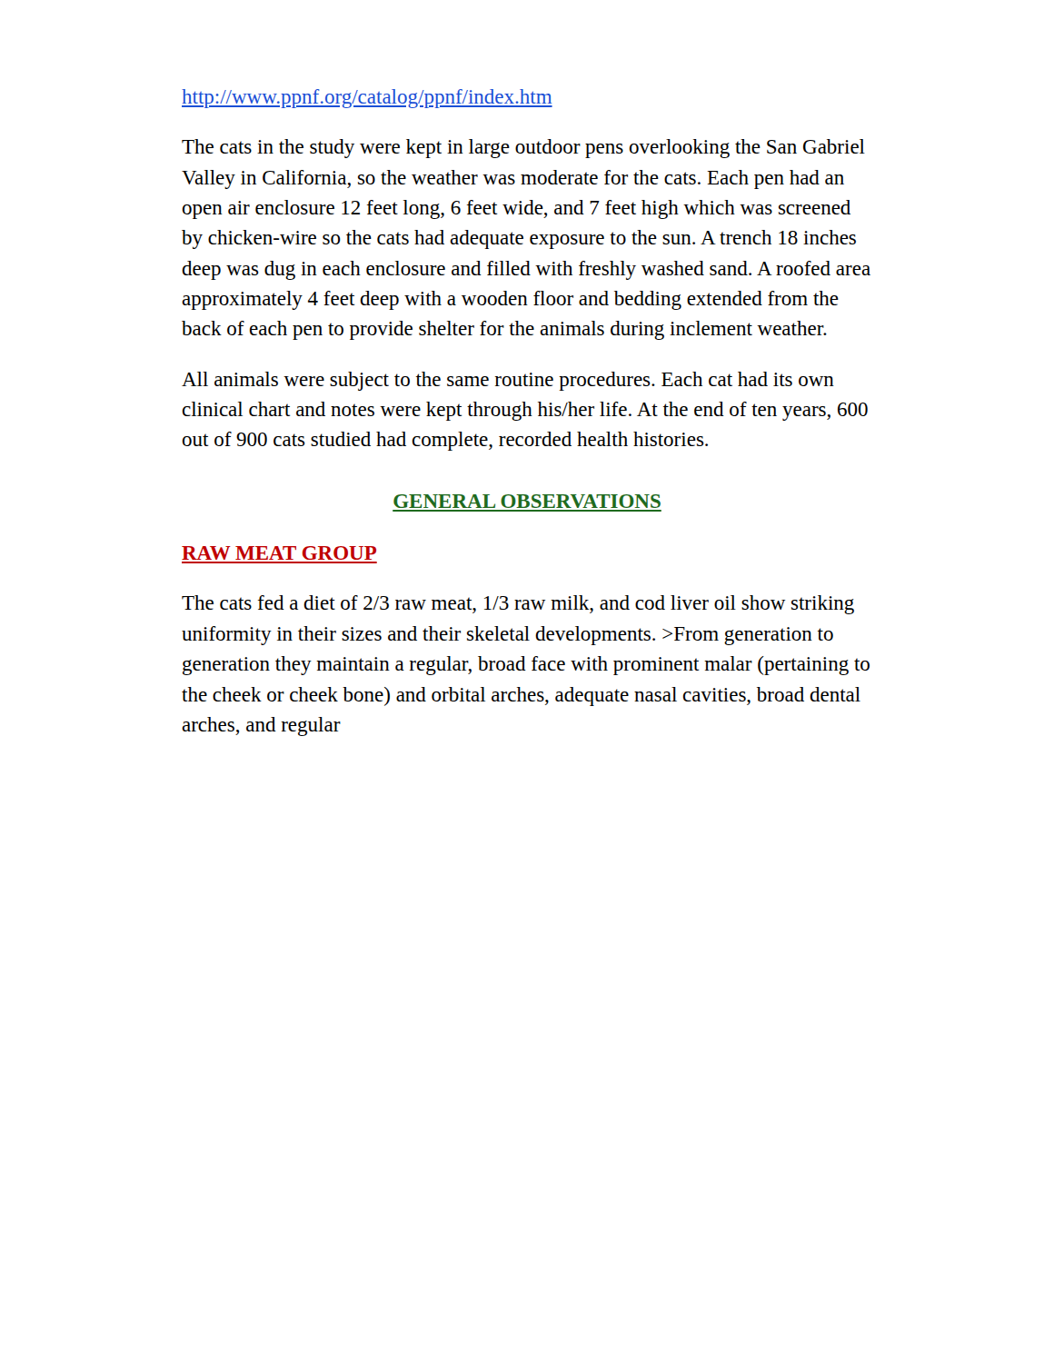http://www.ppnf.org/catalog/ppnf/index.htm
The cats in the study were kept in large outdoor pens overlooking the San Gabriel Valley in California, so the weather was moderate for the cats. Each pen had an open air enclosure 12 feet long, 6 feet wide, and 7 feet high which was screened by chicken-wire so the cats had adequate exposure to the sun. A trench 18 inches deep was dug in each enclosure and filled with freshly washed sand. A roofed area approximately 4 feet deep with a wooden floor and bedding extended from the back of each pen to provide shelter for the animals during inclement weather.
All animals were subject to the same routine procedures. Each cat had its own clinical chart and notes were kept through his/her life. At the end of ten years, 600 out of 900 cats studied had complete, recorded health histories.
GENERAL OBSERVATIONS
RAW MEAT GROUP
The cats fed a diet of 2/3 raw meat, 1/3 raw milk, and cod liver oil show striking uniformity in their sizes and their skeletal developments. >From generation to generation they maintain a regular, broad face with prominent malar (pertaining to the cheek or cheek bone) and orbital arches, adequate nasal cavities, broad dental arches, and regular